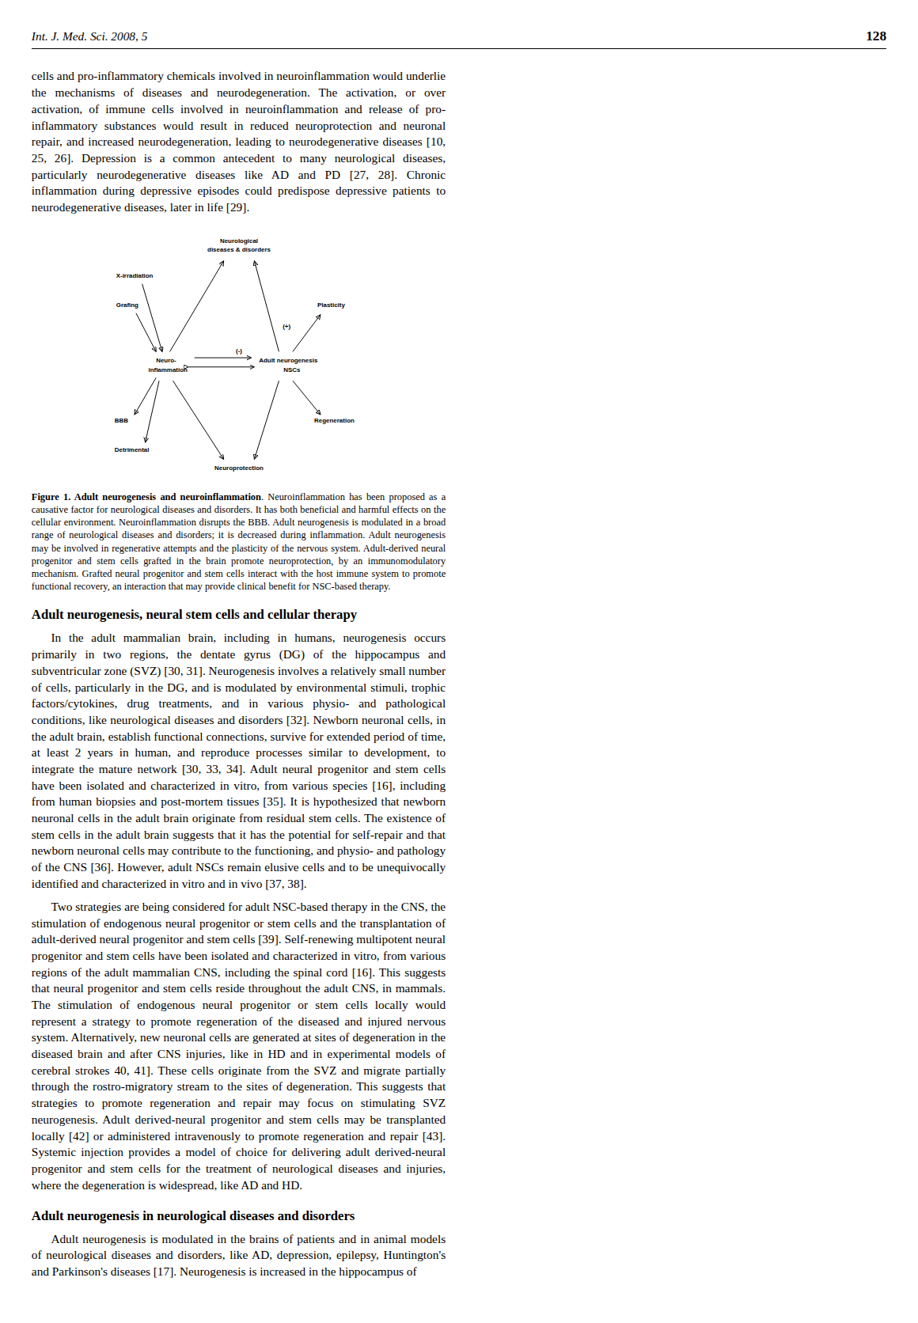Int. J. Med. Sci. 2008, 5 128
cells and pro-inflammatory chemicals involved in neuroinflammation would underlie the mechanisms of diseases and neurodegeneration. The activation, or over activation, of immune cells involved in neuroinflammation and release of pro-inflammatory substances would result in reduced neuroprotection and neuronal repair, and increased neurodegeneration, leading to neurodegenerative diseases [10, 25, 26]. Depression is a common antecedent to many neurological diseases, particularly neurodegenerative diseases like AD and PD [27, 28]. Chronic inflammation during depressive episodes could predispose depressive patients to neurodegenerative diseases, later in life [29].
Neurological diseases & disorders X-irradiation Grafing BBB Detrimental Neuro- inflammation Adult neurogenesis NSCs (-) (+) Plasticity Regeneration Neuroprotection
Figure 1. Adult neurogenesis and neuroinflammation. Neuroinflammation has been proposed as a causative factor for neurological diseases and disorders. It has both beneficial and harmful effects on the cellular environment. Neuroinflammation disrupts the BBB. Adult neurogenesis is modulated in a broad range of neurological diseases and disorders; it is decreased during inflammation. Adult neurogenesis may be involved in regenerative attempts and the plasticity of the nervous system. Adult-derived neural progenitor and stem cells grafted in the brain promote neuroprotection, by an immunomodulatory mechanism. Grafted neural progenitor and stem cells interact with the host immune system to promote functional recovery, an interaction that may provide clinical benefit for NSC-based therapy.
Adult neurogenesis, neural stem cells and cellular therapy
In the adult mammalian brain, including in humans, neurogenesis occurs primarily in two regions, the dentate gyrus (DG) of the hippocampus and subventricular zone (SVZ) [30, 31]. Neurogenesis involves a relatively small number of cells, particularly in the DG, and is modulated by environmental stimuli, trophic factors/cytokines, drug treatments, and in various physio- and pathological conditions, like neurological diseases and disorders [32]. Newborn neuronal cells, in the adult brain, establish functional connections, survive for extended period of time, at least 2 years in human, and reproduce processes similar to development, to integrate the mature network [30, 33, 34]. Adult neural progenitor and stem cells have been isolated and characterized in vitro, from various species [16], including from human biopsies and post-mortem tissues [35]. It is hypothesized that newborn neuronal cells in the adult brain originate from residual stem cells. The existence of stem cells in the adult brain suggests that it has the potential for self-repair and that newborn neuronal cells may contribute to the functioning, and physio- and pathology of the CNS [36]. However, adult NSCs remain elusive cells and to be unequivocally identified and characterized in vitro and in vivo [37, 38].
Two strategies are being considered for adult NSC-based therapy in the CNS, the stimulation of endogenous neural progenitor or stem cells and the transplantation of adult-derived neural progenitor and stem cells [39]. Self-renewing multipotent neural progenitor and stem cells have been isolated and characterized in vitro, from various regions of the adult mammalian CNS, including the spinal cord [16]. This suggests that neural progenitor and stem cells reside throughout the adult CNS, in mammals. The stimulation of endogenous neural progenitor or stem cells locally would represent a strategy to promote regeneration of the diseased and injured nervous system. Alternatively, new neuronal cells are generated at sites of degeneration in the diseased brain and after CNS injuries, like in HD and in experimental models of cerebral strokes 40, 41]. These cells originate from the SVZ and migrate partially through the rostro-migratory stream to the sites of degeneration. This suggests that strategies to promote regeneration and repair may focus on stimulating SVZ neurogenesis. Adult derived-neural progenitor and stem cells may be transplanted locally [42] or administered intravenously to promote regeneration and repair [43]. Systemic injection provides a model of choice for delivering adult derived-neural progenitor and stem cells for the treatment of neurological diseases and injuries, where the degeneration is widespread, like AD and HD.
Adult neurogenesis in neurological diseases and disorders
Adult neurogenesis is modulated in the brains of patients and in animal models of neurological diseases and disorders, like AD, depression, epilepsy, Huntington's and Parkinson's diseases [17]. Neurogenesis is increased in the hippocampus of